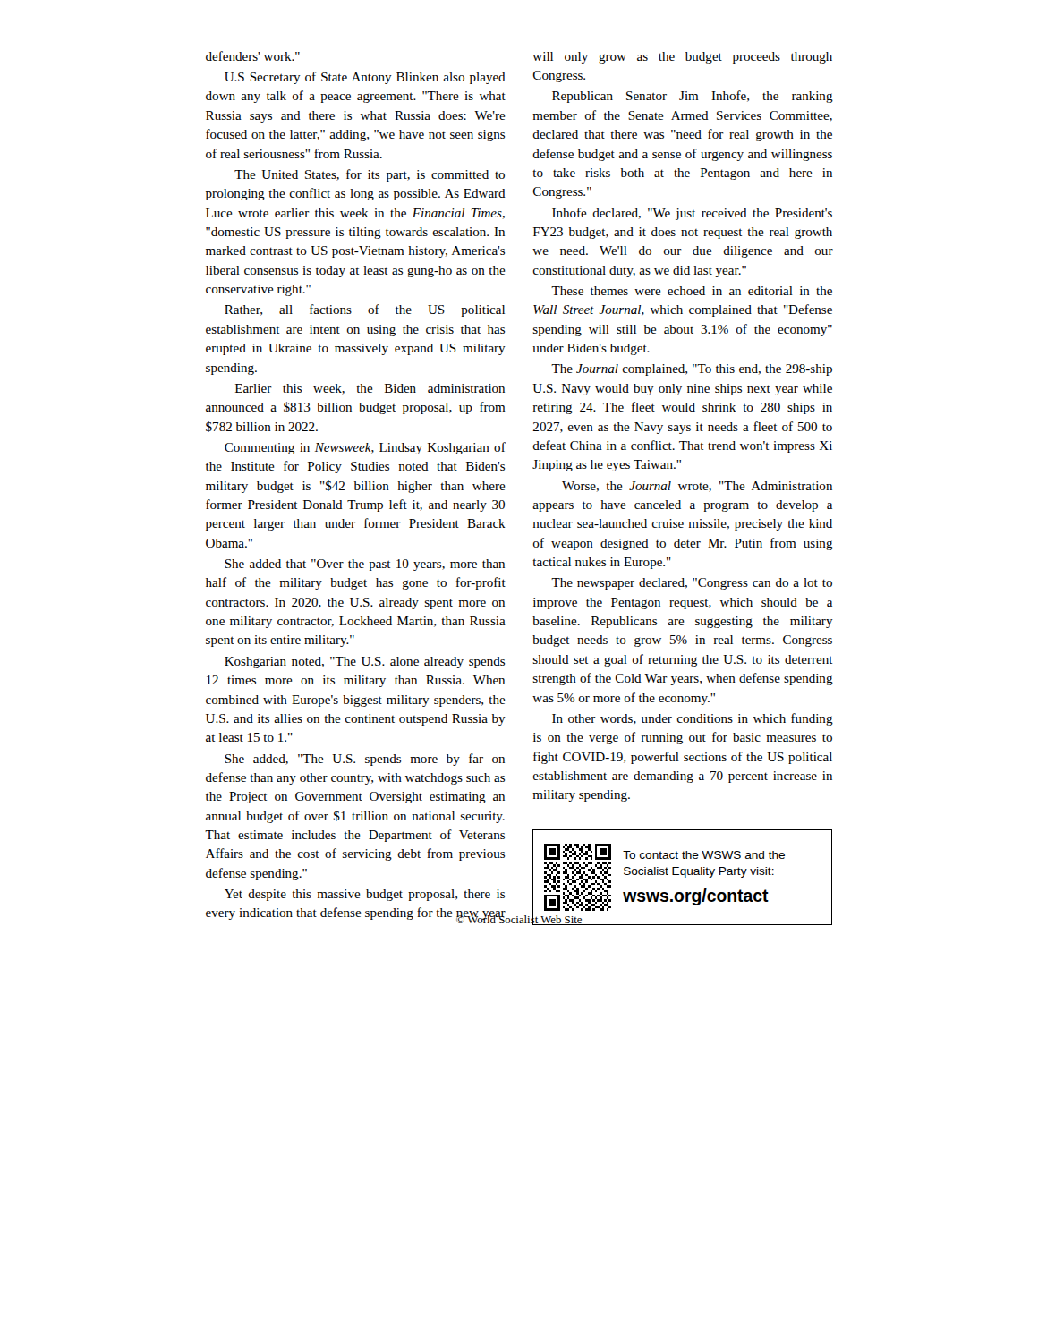defenders' work."
U.S Secretary of State Antony Blinken also played down any talk of a peace agreement. "There is what Russia says and there is what Russia does: We're focused on the latter," adding, "we have not seen signs of real seriousness" from Russia.
The United States, for its part, is committed to prolonging the conflict as long as possible. As Edward Luce wrote earlier this week in the Financial Times, "domestic US pressure is tilting towards escalation. In marked contrast to US post-Vietnam history, America's liberal consensus is today at least as gung-ho as on the conservative right."
Rather, all factions of the US political establishment are intent on using the crisis that has erupted in Ukraine to massively expand US military spending.
Earlier this week, the Biden administration announced a $813 billion budget proposal, up from $782 billion in 2022.
Commenting in Newsweek, Lindsay Koshgarian of the Institute for Policy Studies noted that Biden's military budget is "$42 billion higher than where former President Donald Trump left it, and nearly 30 percent larger than under former President Barack Obama."
She added that "Over the past 10 years, more than half of the military budget has gone to for-profit contractors. In 2020, the U.S. already spent more on one military contractor, Lockheed Martin, than Russia spent on its entire military."
Koshgarian noted, "The U.S. alone already spends 12 times more on its military than Russia. When combined with Europe's biggest military spenders, the U.S. and its allies on the continent outspend Russia by at least 15 to 1."
She added, "The U.S. spends more by far on defense than any other country, with watchdogs such as the Project on Government Oversight estimating an annual budget of over $1 trillion on national security. That estimate includes the Department of Veterans Affairs and the cost of servicing debt from previous defense spending."
Yet despite this massive budget proposal, there is every indication that defense spending for the new year will only grow as the budget proceeds through Congress.
Republican Senator Jim Inhofe, the ranking member of the Senate Armed Services Committee, declared that there was "need for real growth in the defense budget and a sense of urgency and willingness to take risks both at the Pentagon and here in Congress."
Inhofe declared, "We just received the President's FY23 budget, and it does not request the real growth we need. We'll do our due diligence and our constitutional duty, as we did last year."
These themes were echoed in an editorial in the Wall Street Journal, which complained that "Defense spending will still be about 3.1% of the economy" under Biden's budget.
The Journal complained, "To this end, the 298-ship U.S. Navy would buy only nine ships next year while retiring 24. The fleet would shrink to 280 ships in 2027, even as the Navy says it needs a fleet of 500 to defeat China in a conflict. That trend won't impress Xi Jinping as he eyes Taiwan."
Worse, the Journal wrote, "The Administration appears to have canceled a program to develop a nuclear sea-launched cruise missile, precisely the kind of weapon designed to deter Mr. Putin from using tactical nukes in Europe."
The newspaper declared, "Congress can do a lot to improve the Pentagon request, which should be a baseline. Republicans are suggesting the military budget needs to grow 5% in real terms. Congress should set a goal of returning the U.S. to its deterrent strength of the Cold War years, when defense spending was 5% or more of the economy."
In other words, under conditions in which funding is on the verge of running out for basic measures to fight COVID-19, powerful sections of the US political establishment are demanding a 70 percent increase in military spending.
To contact the WSWS and the
Socialist Equality Party visit: wsws.org/contact
© World Socialist Web Site